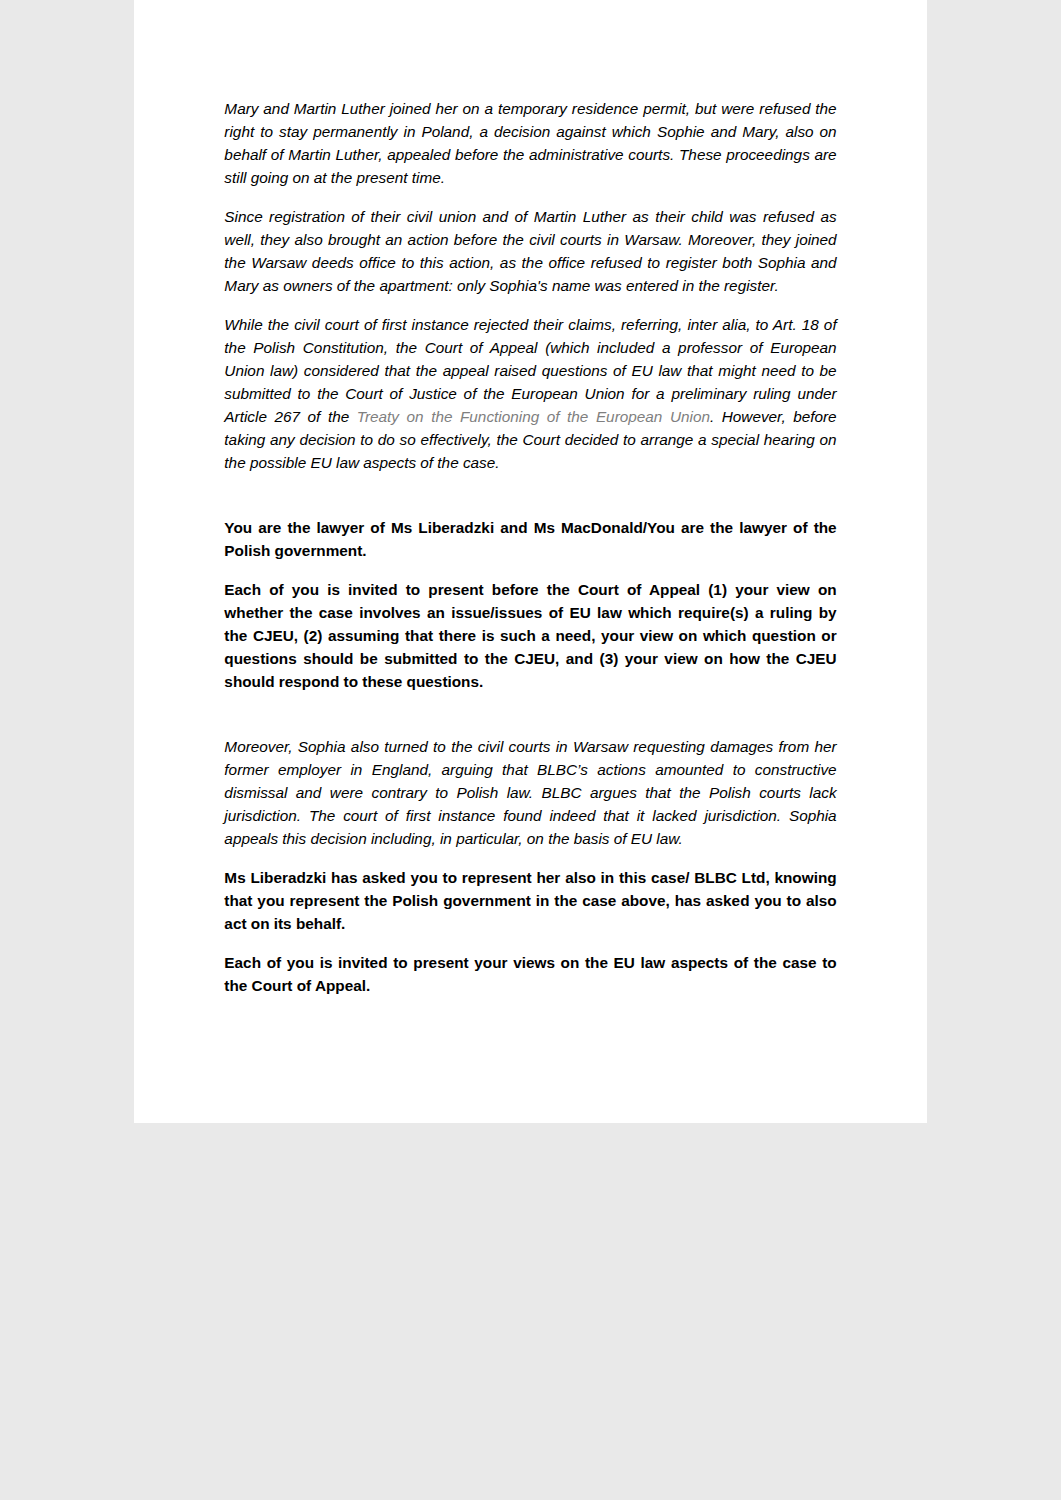Mary and Martin Luther joined her on a temporary residence permit, but were refused the right to stay permanently in Poland, a decision against which Sophie and Mary, also on behalf of Martin Luther, appealed before the administrative courts. These proceedings are still going on at the present time.
Since registration of their civil union and of Martin Luther as their child was refused as well, they also brought an action before the civil courts in Warsaw. Moreover, they joined the Warsaw deeds office to this action, as the office refused to register both Sophia and Mary as owners of the apartment: only Sophia's name was entered in the register.
While the civil court of first instance rejected their claims, referring, inter alia, to Art. 18 of the Polish Constitution, the Court of Appeal (which included a professor of European Union law) considered that the appeal raised questions of EU law that might need to be submitted to the Court of Justice of the European Union for a preliminary ruling under Article 267 of the Treaty on the Functioning of the European Union. However, before taking any decision to do so effectively, the Court decided to arrange a special hearing on the possible EU law aspects of the case.
You are the lawyer of Ms Liberadzki and Ms MacDonald/You are the lawyer of the Polish government.
Each of you is invited to present before the Court of Appeal (1) your view on whether the case involves an issue/issues of EU law which require(s) a ruling by the CJEU, (2) assuming that there is such a need, your view on which question or questions should be submitted to the CJEU, and (3) your view on how the CJEU should respond to these questions.
Moreover, Sophia also turned to the civil courts in Warsaw requesting damages from her former employer in England, arguing that BLBC’s actions amounted to constructive dismissal and were contrary to Polish law. BLBC argues that the Polish courts lack jurisdiction. The court of first instance found indeed that it lacked jurisdiction. Sophia appeals this decision including, in particular, on the basis of EU law.
Ms Liberadzki has asked you to represent her also in this case/ BLBC Ltd, knowing that you represent the Polish government in the case above, has asked you to also act on its behalf.
Each of you is invited to present your views on the EU law aspects of the case to the Court of Appeal.